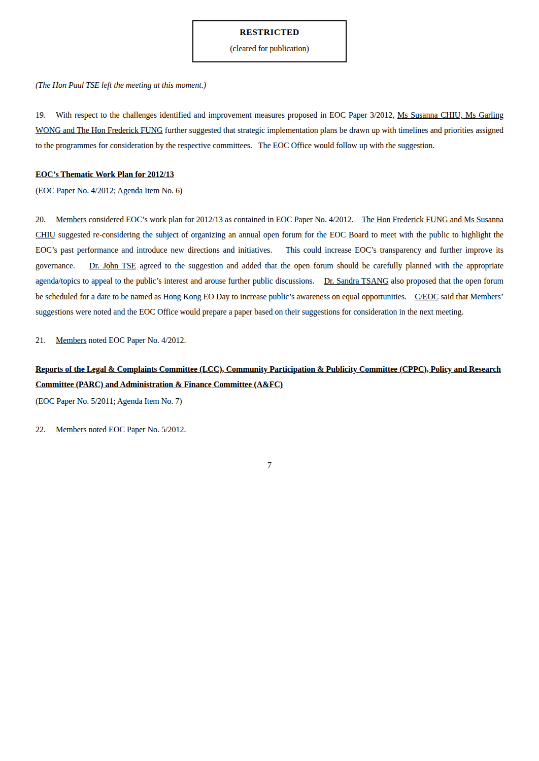RESTRICTED
(cleared for publication)
(The Hon Paul TSE left the meeting at this moment.)
19. With respect to the challenges identified and improvement measures proposed in EOC Paper 3/2012, Ms Susanna CHIU, Ms Garling WONG and The Hon Frederick FUNG further suggested that strategic implementation plans be drawn up with timelines and priorities assigned to the programmes for consideration by the respective committees. The EOC Office would follow up with the suggestion.
EOC’s Thematic Work Plan for 2012/13
(EOC Paper No. 4/2012; Agenda Item No. 6)
20. Members considered EOC’s work plan for 2012/13 as contained in EOC Paper No. 4/2012. The Hon Frederick FUNG and Ms Susanna CHIU suggested re-considering the subject of organizing an annual open forum for the EOC Board to meet with the public to highlight the EOC’s past performance and introduce new directions and initiatives. This could increase EOC’s transparency and further improve its governance. Dr. John TSE agreed to the suggestion and added that the open forum should be carefully planned with the appropriate agenda/topics to appeal to the public’s interest and arouse further public discussions. Dr. Sandra TSANG also proposed that the open forum be scheduled for a date to be named as Hong Kong EO Day to increase public’s awareness on equal opportunities. C/EOC said that Members’ suggestions were noted and the EOC Office would prepare a paper based on their suggestions for consideration in the next meeting.
21. Members noted EOC Paper No. 4/2012.
Reports of the Legal & Complaints Committee (LCC), Community Participation & Publicity Committee (CPPC), Policy and Research Committee (PARC) and Administration & Finance Committee (A&FC)
(EOC Paper No. 5/2011; Agenda Item No. 7)
22. Members noted EOC Paper No. 5/2012.
7